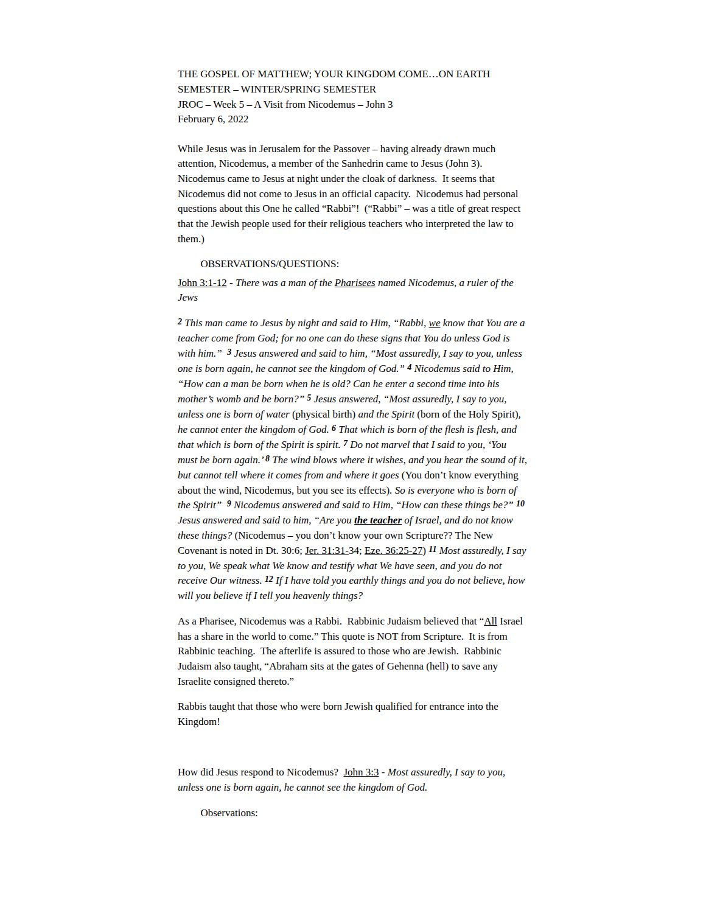THE GOSPEL OF MATTHEW; YOUR KINGDOM COME…ON EARTH
SEMESTER – WINTER/SPRING SEMESTER
JROC – Week 5 – A Visit from Nicodemus – John 3
February 6, 2022
While Jesus was in Jerusalem for the Passover – having already drawn much attention, Nicodemus, a member of the Sanhedrin came to Jesus (John 3). Nicodemus came to Jesus at night under the cloak of darkness. It seems that Nicodemus did not come to Jesus in an official capacity. Nicodemus had personal questions about this One he called “Rabbi”! (“Rabbi” – was a title of great respect that the Jewish people used for their religious teachers who interpreted the law to them.)
OBSERVATIONS/QUESTIONS:
John 3:1-12 - There was a man of the Pharisees named Nicodemus, a ruler of the Jews
2 This man came to Jesus by night and said to Him, “Rabbi, we know that You are a teacher come from God; for no one can do these signs that You do unless God is with him.” 3 Jesus answered and said to him, “Most assuredly, I say to you, unless one is born again, he cannot see the kingdom of God.” 4 Nicodemus said to Him, “How can a man be born when he is old? Can he enter a second time into his mother’s womb and be born?” 5 Jesus answered, “Most assuredly, I say to you, unless one is born of water (physical birth) and the Spirit (born of the Holy Spirit), he cannot enter the kingdom of God. 6 That which is born of the flesh is flesh, and that which is born of the Spirit is spirit. 7 Do not marvel that I said to you, ‘You must be born again.’ 8 The wind blows where it wishes, and you hear the sound of it, but cannot tell where it comes from and where it goes (You don’t know everything about the wind, Nicodemus, but you see its effects). So is everyone who is born of the Spirit” 9 Nicodemus answered and said to Him, “How can these things be?” 10 Jesus answered and said to him, “Are you the teacher of Israel, and do not know these things? (Nicodemus – you don’t know your own Scripture?? The New Covenant is noted in Dt. 30:6; Jer. 31:31-34; Eze. 36:25-27) 11 Most assuredly, I say to you, We speak what We know and testify what We have seen, and you do not receive Our witness. 12 If I have told you earthly things and you do not believe, how will you believe if I tell you heavenly things?
As a Pharisee, Nicodemus was a Rabbi. Rabbinic Judaism believed that “All Israel has a share in the world to come.” This quote is NOT from Scripture. It is from Rabbinic teaching. The afterlife is assured to those who are Jewish. Rabbinic Judaism also taught, “Abraham sits at the gates of Gehenna (hell) to save any Israelite consigned thereto.”
Rabbis taught that those who were born Jewish qualified for entrance into the Kingdom!
How did Jesus respond to Nicodemus? John 3:3 - Most assuredly, I say to you, unless one is born again, he cannot see the kingdom of God.
Observations: